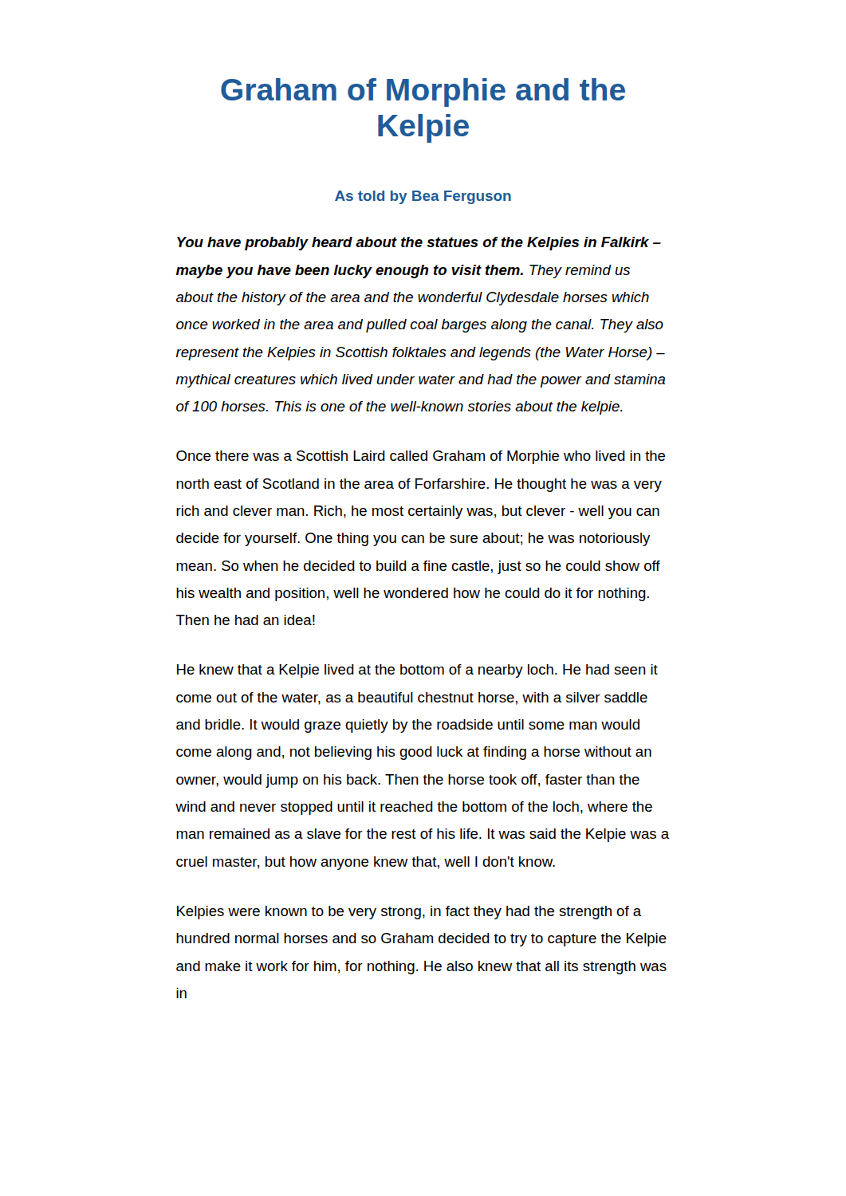Graham of Morphie and the Kelpie
As told by Bea Ferguson
You have probably heard about the statues of the Kelpies in Falkirk – maybe you have been lucky enough to visit them. They remind us about the history of the area and the wonderful Clydesdale horses which once worked in the area and pulled coal barges along the canal. They also represent the Kelpies in Scottish folktales and legends (the Water Horse) – mythical creatures which lived under water and had the power and stamina of 100 horses. This is one of the well-known stories about the kelpie.
Once there was a Scottish Laird called Graham of Morphie who lived in the north east of Scotland in the area of Forfarshire. He thought he was a very rich and clever man. Rich, he most certainly was, but clever - well you can decide for yourself. One thing you can be sure about; he was notoriously mean. So when he decided to build a fine castle, just so he could show off his wealth and position, well he wondered how he could do it for nothing. Then he had an idea!
He knew that a Kelpie lived at the bottom of a nearby loch. He had seen it come out of the water, as a beautiful chestnut horse, with a silver saddle and bridle. It would graze quietly by the roadside until some man would come along and, not believing his good luck at finding a horse without an owner, would jump on his back. Then the horse took off, faster than the wind and never stopped until it reached the bottom of the loch, where the man remained as a slave for the rest of his life. It was said the Kelpie was a cruel master, but how anyone knew that, well I don't know.
Kelpies were known to be very strong, in fact they had the strength of a hundred normal horses and so Graham decided to try to capture the Kelpie and make it work for him, for nothing. He also knew that all its strength was in